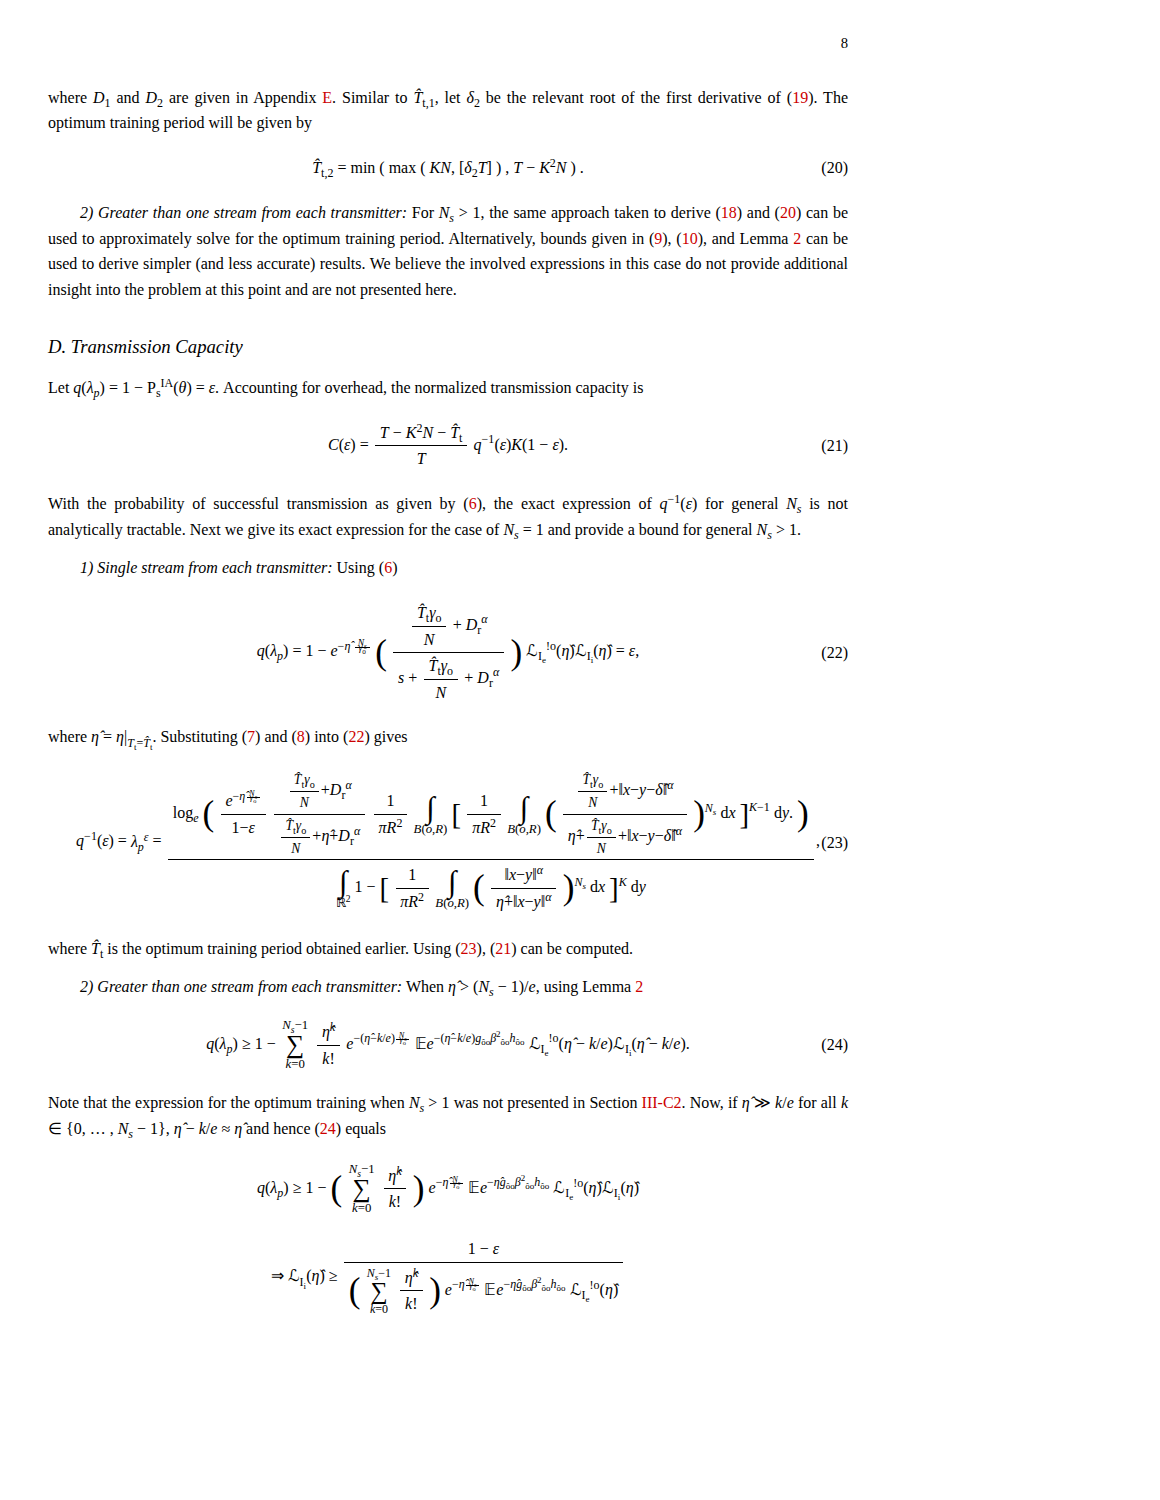8
where D1 and D2 are given in Appendix E. Similar to T̂t,1, let δ2 be the relevant root of the first derivative of (19). The optimum training period will be given by
T̂t,2 = min ( max ( KN, [δ2T] ) , T − K2N ) . (20)
2) Greater than one stream from each transmitter: For Ns > 1, the same approach taken to derive (18) and (20) can be used to approximately solve for the optimum training period. Alternatively, bounds given in (9), (10), and Lemma 2 can be used to derive simpler (and less accurate) results. We believe the involved expressions in this case do not provide additional insight into the problem at this point and are not presented here.
D. Transmission Capacity
Let q(λp) = 1 − PsIA(θ) = ε. Accounting for overhead, the normalized transmission capacity is
C(ε) = T − K2N − T̂t T q−1(ε)K(1 − ε). (21)
With the probability of successful transmission as given by (6), the exact expression of q−1(ε) for general Ns is not analytically tractable. Next we give its exact expression for the case of Ns = 1 and provide a bound for general Ns > 1.
1) Single stream from each transmitter: Using (6)
q(λp) = 1 − e−η̂ Ns γo ( T̂tγo N + Drα s + T̂tγo N + Drα ) ℒIe!o(η̂)ℒIi(η̂) = ε, (22)
where η̂ = η|Tt=T̂t. Substituting (7) and (8) into (22) gives
q−1(ε) = λpε = loge ( e−η̂Ns γo 1−ε T̂tγo N+Drα T̂tγo N+η̂+Drα 1 πR2 ∫B(o,R) [ 1 πR2 ∫B(o,R) ( T̂tγo N+‖x−y−δ̂‖α η̂+T̂tγo N+‖x−y−δ̂‖α )Ns dx ]K−1 dy. ) ∫ℝ2 1 − [ 1 πR2 ∫B(o,R) ( ‖x−y‖α η̂+‖x−y‖α )Ns dx ]K dy , (23)
where T̂t is the optimum training period obtained earlier. Using (23), (21) can be computed.
2) Greater than one stream from each transmitter: When η̂ > (Ns − 1)/e, using Lemma 2
q(λp) ≥ 1 − Ns−1∑k=0 η̂k k! e−(η̂−k/e)Ns γo 𝔼e−(η̂−k/e)gôoβ2ôohôo ℒIe!o(η̂ − k/e)ℒIi(η̂ − k/e). (24)
Note that the expression for the optimum training when Ns > 1 was not presented in Section III-C2. Now, if η̂ ≫ k/e for all k ∈ {0, … , Ns − 1}, η̂ − k/e ≈ η̂ and hence (24) equals
q(λp) ≥ 1 − ( Ns−1∑k=0 η̂k k! ) e−η̂Ns γo 𝔼e−η̂gôoβ2ôohôo ℒIe!o(η̂)ℒIi(η̂)
⇒ ℒIi(η̂) ≥ 1 − ε ( Ns−1∑k=0 η̂k k! ) e−η̂Ns γo 𝔼e−η̂gôoβ2ôohôo ℒIe!o(η̂)